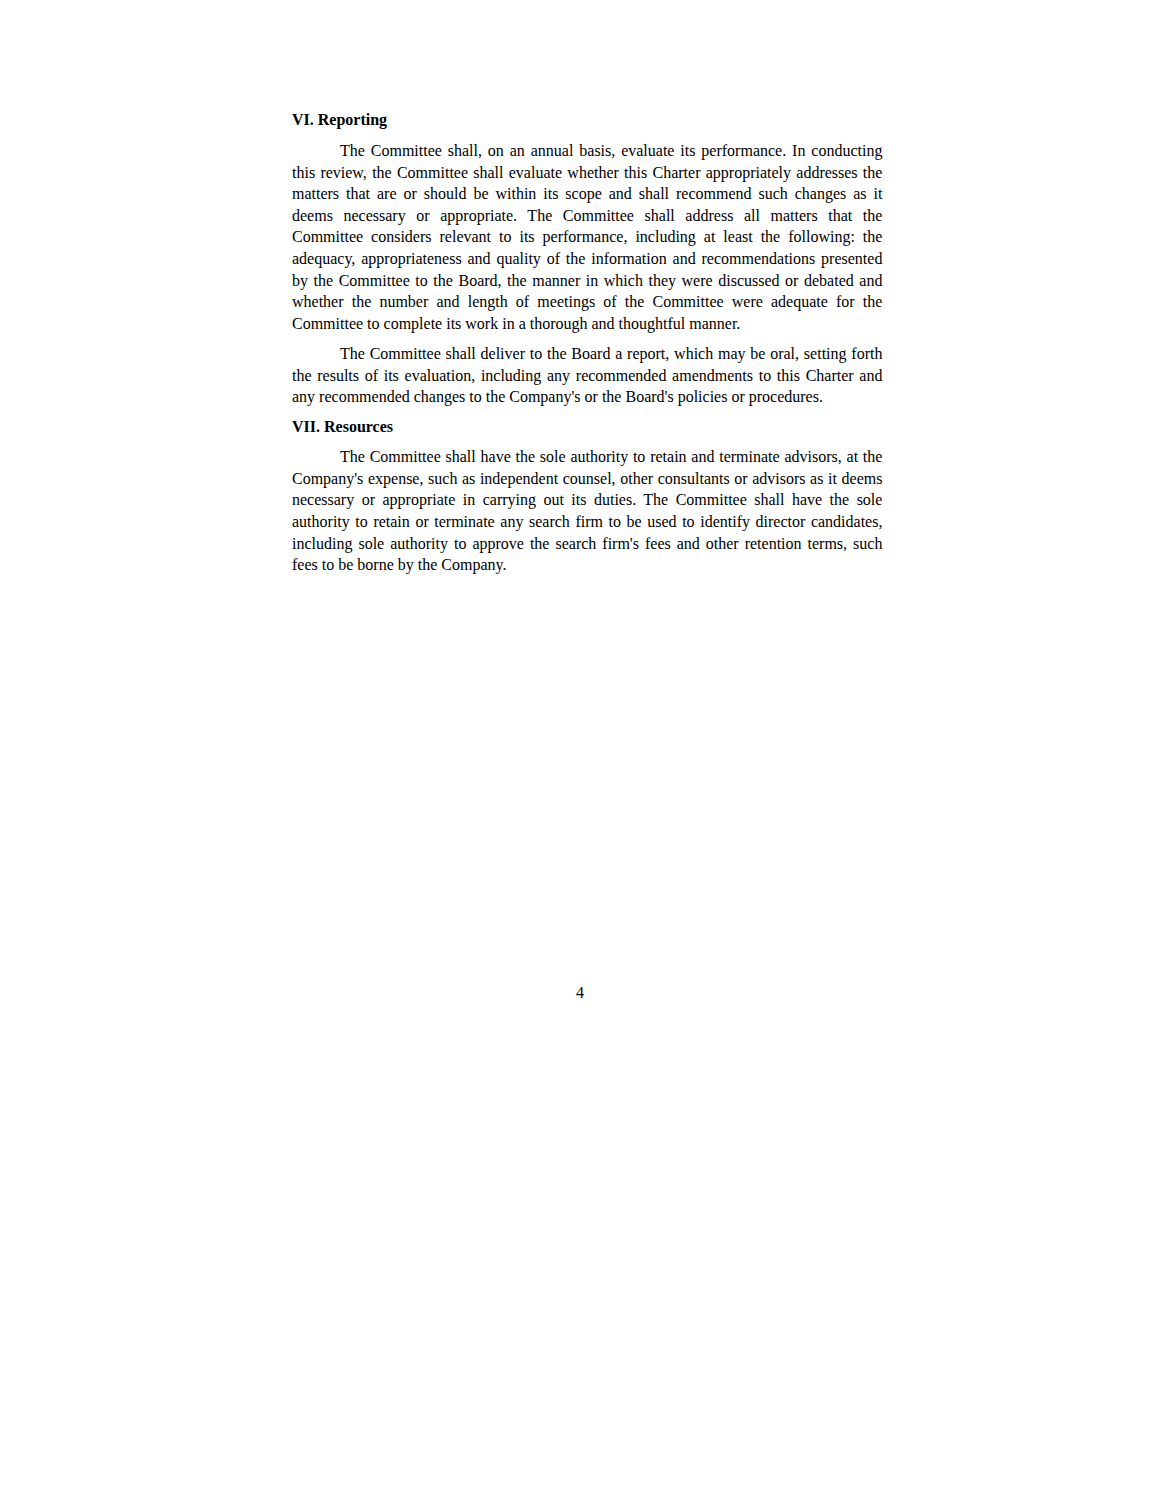VI. Reporting
The Committee shall, on an annual basis, evaluate its performance. In conducting this review, the Committee shall evaluate whether this Charter appropriately addresses the matters that are or should be within its scope and shall recommend such changes as it deems necessary or appropriate. The Committee shall address all matters that the Committee considers relevant to its performance, including at least the following: the adequacy, appropriateness and quality of the information and recommendations presented by the Committee to the Board, the manner in which they were discussed or debated and whether the number and length of meetings of the Committee were adequate for the Committee to complete its work in a thorough and thoughtful manner.
The Committee shall deliver to the Board a report, which may be oral, setting forth the results of its evaluation, including any recommended amendments to this Charter and any recommended changes to the Company's or the Board's policies or procedures.
VII. Resources
The Committee shall have the sole authority to retain and terminate advisors, at the Company's expense, such as independent counsel, other consultants or advisors as it deems necessary or appropriate in carrying out its duties. The Committee shall have the sole authority to retain or terminate any search firm to be used to identify director candidates, including sole authority to approve the search firm's fees and other retention terms, such fees to be borne by the Company.
4